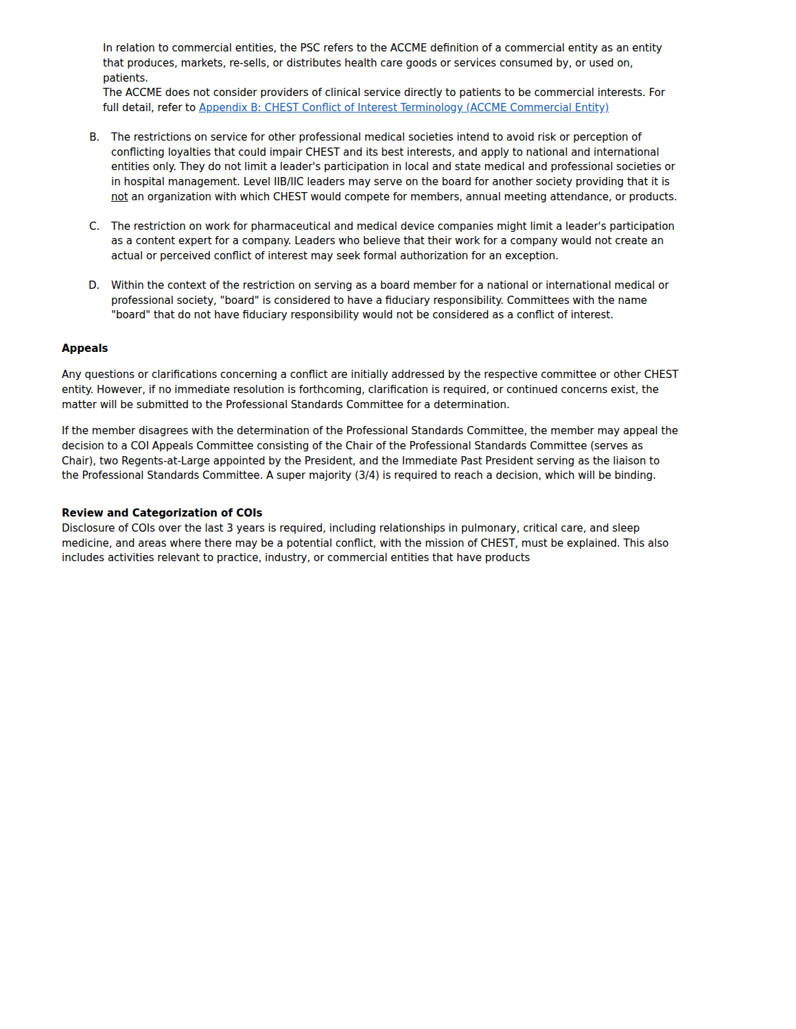In relation to commercial entities, the PSC refers to the ACCME definition of a commercial entity as an entity that produces, markets, re-sells, or distributes health care goods or services consumed by, or used on, patients.
The ACCME does not consider providers of clinical service directly to patients to be commercial interests. For full detail, refer to Appendix B: CHEST Conflict of Interest Terminology (ACCME Commercial Entity)
The restrictions on service for other professional medical societies intend to avoid risk or perception of conflicting loyalties that could impair CHEST and its best interests, and apply to national and international entities only. They do not limit a leader's participation in local and state medical and professional societies or in hospital management. Level IIB/IIC leaders may serve on the board for another society providing that it is not an organization with which CHEST would compete for members, annual meeting attendance, or products.
The restriction on work for pharmaceutical and medical device companies might limit a leader's participation as a content expert for a company. Leaders who believe that their work for a company would not create an actual or perceived conflict of interest may seek formal authorization for an exception.
Within the context of the restriction on serving as a board member for a national or international medical or professional society, "board" is considered to have a fiduciary responsibility. Committees with the name "board" that do not have fiduciary responsibility would not be considered as a conflict of interest.
Appeals
Any questions or clarifications concerning a conflict are initially addressed by the respective committee or other CHEST entity. However, if no immediate resolution is forthcoming, clarification is required, or continued concerns exist, the matter will be submitted to the Professional Standards Committee for a determination.
If the member disagrees with the determination of the Professional Standards Committee, the member may appeal the decision to a COI Appeals Committee consisting of the Chair of the Professional Standards Committee (serves as Chair), two Regents-at-Large appointed by the President, and the Immediate Past President serving as the liaison to the Professional Standards Committee. A super majority (3/4) is required to reach a decision, which will be binding.
Review and Categorization of COIs
Disclosure of COIs over the last 3 years is required, including relationships in pulmonary, critical care, and sleep medicine, and areas where there may be a potential conflict, with the mission of CHEST, must be explained. This also includes activities relevant to practice, industry, or commercial entities that have products